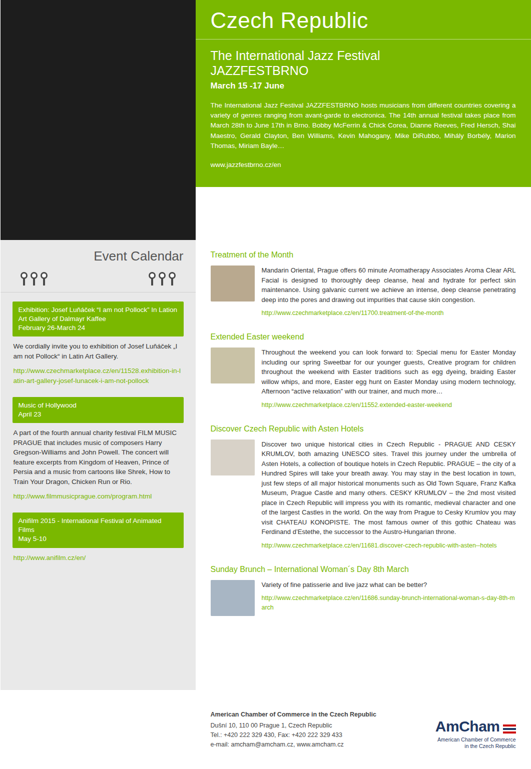Czech Republic
The International Jazz Festival JAZZFESTBRNO
March 15 -17 June
The International Jazz Festival JAZZFESTBRNO hosts musicians from different countries covering a variety of genres ranging from avant-garde to electronica. The 14th annual festival takes place from March 28th to June 17th in Brno. Bobby McFerrin & Chick Corea, Dianne Reeves, Fred Hersch, Shai Maestro, Gerald Clayton, Ben Williams, Kevin Mahogany, Mike DiRubbo, Mihály Borbély, Marion Thomas, Miriam Bayle…
www.jazzfestbrno.cz/en
Event Calendar
Exhibition: Josef Luňáček “I am not Pollock” In Lation Art Gallery of Dalmayr Kaffee February 26-March 24
We cordially invite you to exhibition of Josef Luňáček „I am not Pollock“ in Latin Art Gallery.
http://www.czechmarketplace.cz/en/11528.exhibition-in-latin-art-gallery-josef-lunacek-i-am-not-pollock
Music of Hollywood April 23
A part of the fourth annual charity festival FILM MUSIC PRAGUE that includes music of composers Harry Gregson-Williams and John Powell. The concert will feature excerpts from Kingdom of Heaven, Prince of Persia and a music from cartoons like Shrek, How to Train Your Dragon, Chicken Run or Rio.
http://www.filmmusicprague.com/program.html
Anifilm 2015 - International Festival of Animated Films May 5-10
http://www.anifilm.cz/en/
Treatment of the Month
Mandarin Oriental, Prague offers 60 minute Aromatherapy Associates Aroma Clear ARL Facial is designed to thoroughly deep cleanse, heal and hydrate for perfect skin maintenance. Using galvanic current we achieve an intense, deep cleanse penetrating deep into the pores and drawing out impurities that cause skin congestion.
http://www.czechmarketplace.cz/en/11700.treatment-of-the-month
Extended Easter weekend
Throughout the weekend you can look forward to: Special menu for Easter Monday including our spring Sweetbar for our younger guests, Creative program for children throughout the weekend with Easter traditions such as egg dyeing, braiding Easter willow whips, and more, Easter egg hunt on Easter Monday using modern technology, Afternoon “active relaxation” with our trainer, and much more…
http://www.czechmarketplace.cz/en/11552.extended-easter-weekend
Discover Czech Republic with Asten Hotels
Discover two unique historical cities in Czech Republic - PRAGUE AND CESKY KRUMLOV, both amazing UNESCO sites. Travel this journey under the umbrella of Asten Hotels, a collection of boutique hotels in Czech Republic. PRAGUE – the city of a Hundred Spires will take your breath away. You may stay in the best location in town, just few steps of all major historical monuments such as Old Town Square, Franz Kafka Museum, Prague Castle and many others. CESKY KRUMLOV – the 2nd most visited place in Czech Republic will impress you with its romantic, medieval character and one of the largest Castles in the world. On the way from Prague to Cesky Krumlov you may visit CHATEAU KONOPISTE. The most famous owner of this gothic Chateau was Ferdinand d’Estethe, the successor to the Austro-Hungarian throne.
http://www.czechmarketplace.cz/en/11681.discover-czech-republic-with-asten--hotels
Sunday Brunch – International Woman´s Day 8th March
Variety of fine patisserie and live jazz what can be better?
http://www.czechmarketplace.cz/en/11686.sunday-brunch-international-woman-s-day-8th-march
American Chamber of Commerce in the Czech Republic
Dušní 10, 110 00 Prague 1, Czech Republic
Tel.: +420 222 329 430, Fax: +420 222 329 433
e-mail: amcham@amcham.cz, www.amcham.cz
AmCham
American Chamber of Commerce
in the Czech Republic